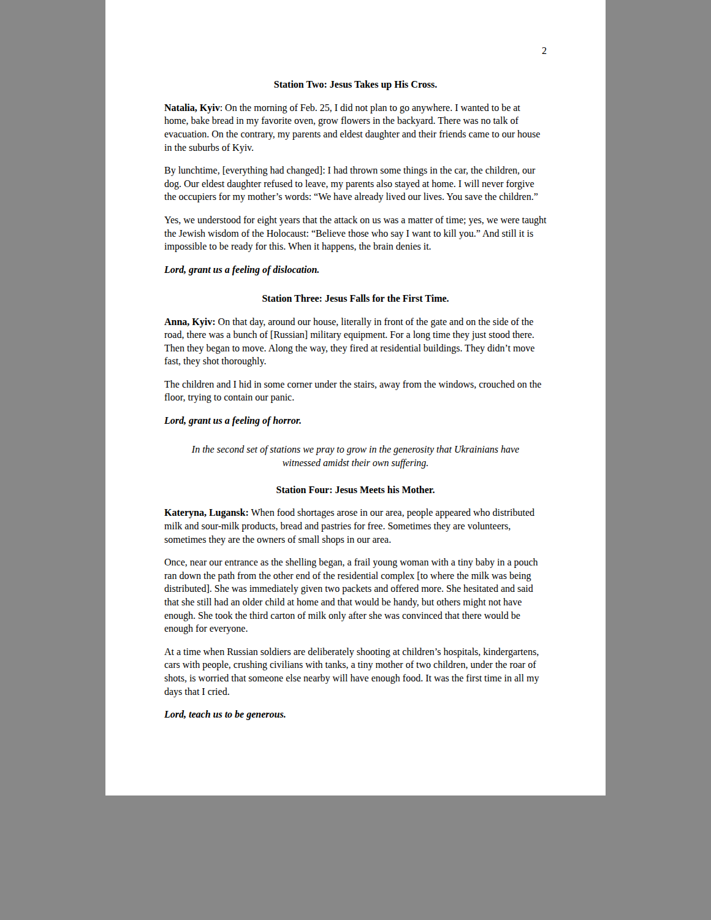2
Station Two: Jesus Takes up His Cross.
Natalia, Kyiv: On the morning of Feb. 25, I did not plan to go anywhere. I wanted to be at home, bake bread in my favorite oven, grow flowers in the backyard. There was no talk of evacuation. On the contrary, my parents and eldest daughter and their friends came to our house in the suburbs of Kyiv.
By lunchtime, [everything had changed]: I had thrown some things in the car, the children, our dog. Our eldest daughter refused to leave, my parents also stayed at home. I will never forgive the occupiers for my mother’s words: “We have already lived our lives. You save the children.”
Yes, we understood for eight years that the attack on us was a matter of time; yes, we were taught the Jewish wisdom of the Holocaust: “Believe those who say I want to kill you.” And still it is impossible to be ready for this. When it happens, the brain denies it.
Lord, grant us a feeling of dislocation.
Station Three: Jesus Falls for the First Time.
Anna, Kyiv: On that day, around our house, literally in front of the gate and on the side of the road, there was a bunch of [Russian] military equipment. For a long time they just stood there. Then they began to move. Along the way, they fired at residential buildings. They didn’t move fast, they shot thoroughly.
The children and I hid in some corner under the stairs, away from the windows, crouched on the floor, trying to contain our panic.
Lord, grant us a feeling of horror.
In the second set of stations we pray to grow in the generosity that Ukrainians have witnessed amidst their own suffering.
Station Four: Jesus Meets his Mother.
Kateryna, Lugansk: When food shortages arose in our area, people appeared who distributed milk and sour-milk products, bread and pastries for free. Sometimes they are volunteers, sometimes they are the owners of small shops in our area.
Once, near our entrance as the shelling began, a frail young woman with a tiny baby in a pouch ran down the path from the other end of the residential complex [to where the milk was being distributed]. She was immediately given two packets and offered more. She hesitated and said that she still had an older child at home and that would be handy, but others might not have enough. She took the third carton of milk only after she was convinced that there would be enough for everyone.
At a time when Russian soldiers are deliberately shooting at children’s hospitals, kindergartens, cars with people, crushing civilians with tanks, a tiny mother of two children, under the roar of shots, is worried that someone else nearby will have enough food. It was the first time in all my days that I cried.
Lord, teach us to be generous.